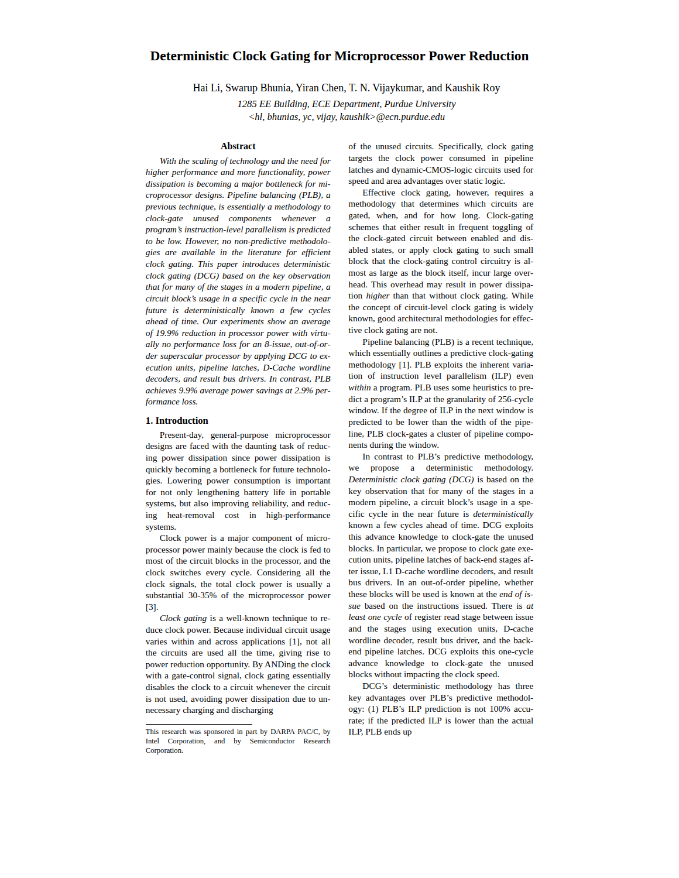Deterministic Clock Gating for Microprocessor Power Reduction
Hai Li, Swarup Bhunia, Yiran Chen, T. N. Vijaykumar, and Kaushik Roy
1285 EE Building, ECE Department, Purdue University
<hl, bhunias, yc, vijay, kaushik>@ecn.purdue.edu
Abstract
With the scaling of technology and the need for higher performance and more functionality, power dissipation is becoming a major bottleneck for microprocessor designs. Pipeline balancing (PLB), a previous technique, is essentially a methodology to clock-gate unused components whenever a program’s instruction-level parallelism is predicted to be low. However, no non-predictive methodologies are available in the literature for efficient clock gating. This paper introduces deterministic clock gating (DCG) based on the key observation that for many of the stages in a modern pipeline, a circuit block’s usage in a specific cycle in the near future is deterministically known a few cycles ahead of time. Our experiments show an average of 19.9% reduction in processor power with virtually no performance loss for an 8-issue, out-of-order superscalar processor by applying DCG to execution units, pipeline latches, D-Cache wordline decoders, and result bus drivers. In contrast, PLB achieves 9.9% average power savings at 2.9% performance loss.
1. Introduction
Present-day, general-purpose microprocessor designs are faced with the daunting task of reducing power dissipation since power dissipation is quickly becoming a bottleneck for future technologies. Lowering power consumption is important for not only lengthening battery life in portable systems, but also improving reliability, and reducing heat-removal cost in high-performance systems.
Clock power is a major component of microprocessor power mainly because the clock is fed to most of the circuit blocks in the processor, and the clock switches every cycle. Considering all the clock signals, the total clock power is usually a substantial 30-35% of the microprocessor power [3].
Clock gating is a well-known technique to reduce clock power. Because individual circuit usage varies within and across applications [1], not all the circuits are used all the time, giving rise to power reduction opportunity. By ANDing the clock with a gate-control signal, clock gating essentially disables the clock to a circuit whenever the circuit is not used, avoiding power dissipation due to unnecessary charging and discharging
This research was sponsored in part by DARPA PAC/C, by Intel Corporation, and by Semiconductor Research Corporation.
of the unused circuits. Specifically, clock gating targets the clock power consumed in pipeline latches and dynamic-CMOS-logic circuits used for speed and area advantages over static logic.
Effective clock gating, however, requires a methodology that determines which circuits are gated, when, and for how long. Clock-gating schemes that either result in frequent toggling of the clock-gated circuit between enabled and disabled states, or apply clock gating to such small block that the clock-gating control circuitry is almost as large as the block itself, incur large overhead. This overhead may result in power dissipation higher than that without clock gating. While the concept of circuit-level clock gating is widely known, good architectural methodologies for effective clock gating are not.
Pipeline balancing (PLB) is a recent technique, which essentially outlines a predictive clock-gating methodology [1]. PLB exploits the inherent variation of instruction level parallelism (ILP) even within a program. PLB uses some heuristics to predict a program’s ILP at the granularity of 256-cycle window. If the degree of ILP in the next window is predicted to be lower than the width of the pipeline, PLB clock-gates a cluster of pipeline components during the window.
In contrast to PLB’s predictive methodology, we propose a deterministic methodology. Deterministic clock gating (DCG) is based on the key observation that for many of the stages in a modern pipeline, a circuit block’s usage in a specific cycle in the near future is deterministically known a few cycles ahead of time. DCG exploits this advance knowledge to clock-gate the unused blocks. In particular, we propose to clock gate execution units, pipeline latches of back-end stages after issue, L1 D-cache wordline decoders, and result bus drivers. In an out-of-order pipeline, whether these blocks will be used is known at the end of issue based on the instructions issued. There is at least one cycle of register read stage between issue and the stages using execution units, D-cache wordline decoder, result bus driver, and the back-end pipeline latches. DCG exploits this one-cycle advance knowledge to clock-gate the unused blocks without impacting the clock speed.
DCG’s deterministic methodology has three key advantages over PLB’s predictive methodology: (1) PLB’s ILP prediction is not 100% accurate; if the predicted ILP is lower than the actual ILP, PLB ends up